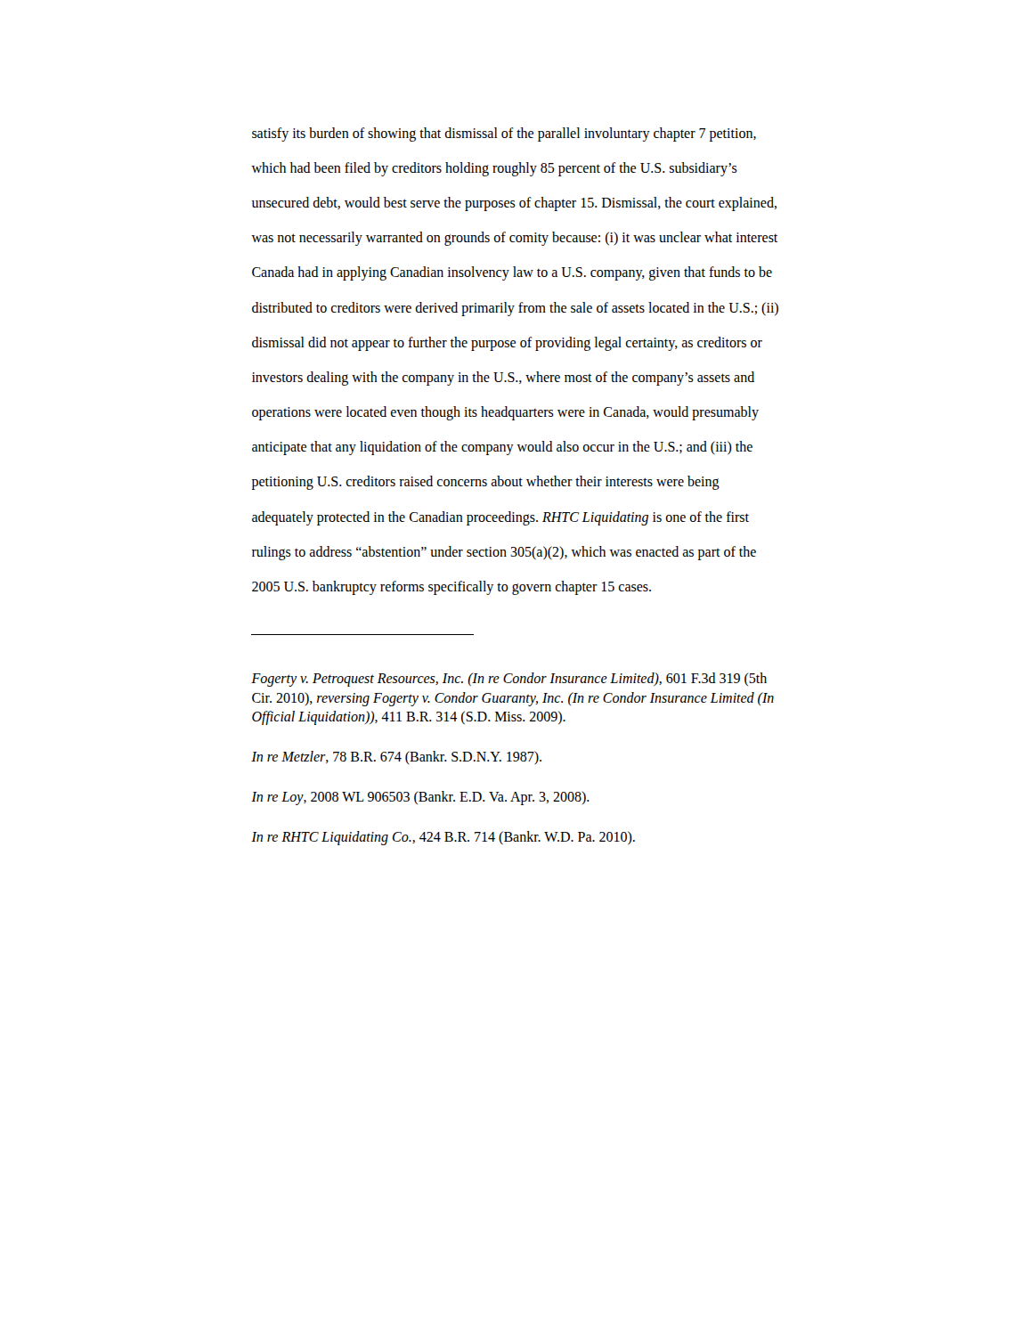satisfy its burden of showing that dismissal of the parallel involuntary chapter 7 petition, which had been filed by creditors holding roughly 85 percent of the U.S. subsidiary’s unsecured debt, would best serve the purposes of chapter 15. Dismissal, the court explained, was not necessarily warranted on grounds of comity because: (i) it was unclear what interest Canada had in applying Canadian insolvency law to a U.S. company, given that funds to be distributed to creditors were derived primarily from the sale of assets located in the U.S.; (ii) dismissal did not appear to further the purpose of providing legal certainty, as creditors or investors dealing with the company in the U.S., where most of the company’s assets and operations were located even though its headquarters were in Canada, would presumably anticipate that any liquidation of the company would also occur in the U.S.; and (iii) the petitioning U.S. creditors raised concerns about whether their interests were being adequately protected in the Canadian proceedings. RHTC Liquidating is one of the first rulings to address “abstention” under section 305(a)(2), which was enacted as part of the 2005 U.S. bankruptcy reforms specifically to govern chapter 15 cases.
Fogerty v. Petroquest Resources, Inc. (In re Condor Insurance Limited), 601 F.3d 319 (5th Cir. 2010), reversing Fogerty v. Condor Guaranty, Inc. (In re Condor Insurance Limited (In Official Liquidation)), 411 B.R. 314 (S.D. Miss. 2009).
In re Metzler, 78 B.R. 674 (Bankr. S.D.N.Y. 1987).
In re Loy, 2008 WL 906503 (Bankr. E.D. Va. Apr. 3, 2008).
In re RHTC Liquidating Co., 424 B.R. 714 (Bankr. W.D. Pa. 2010).